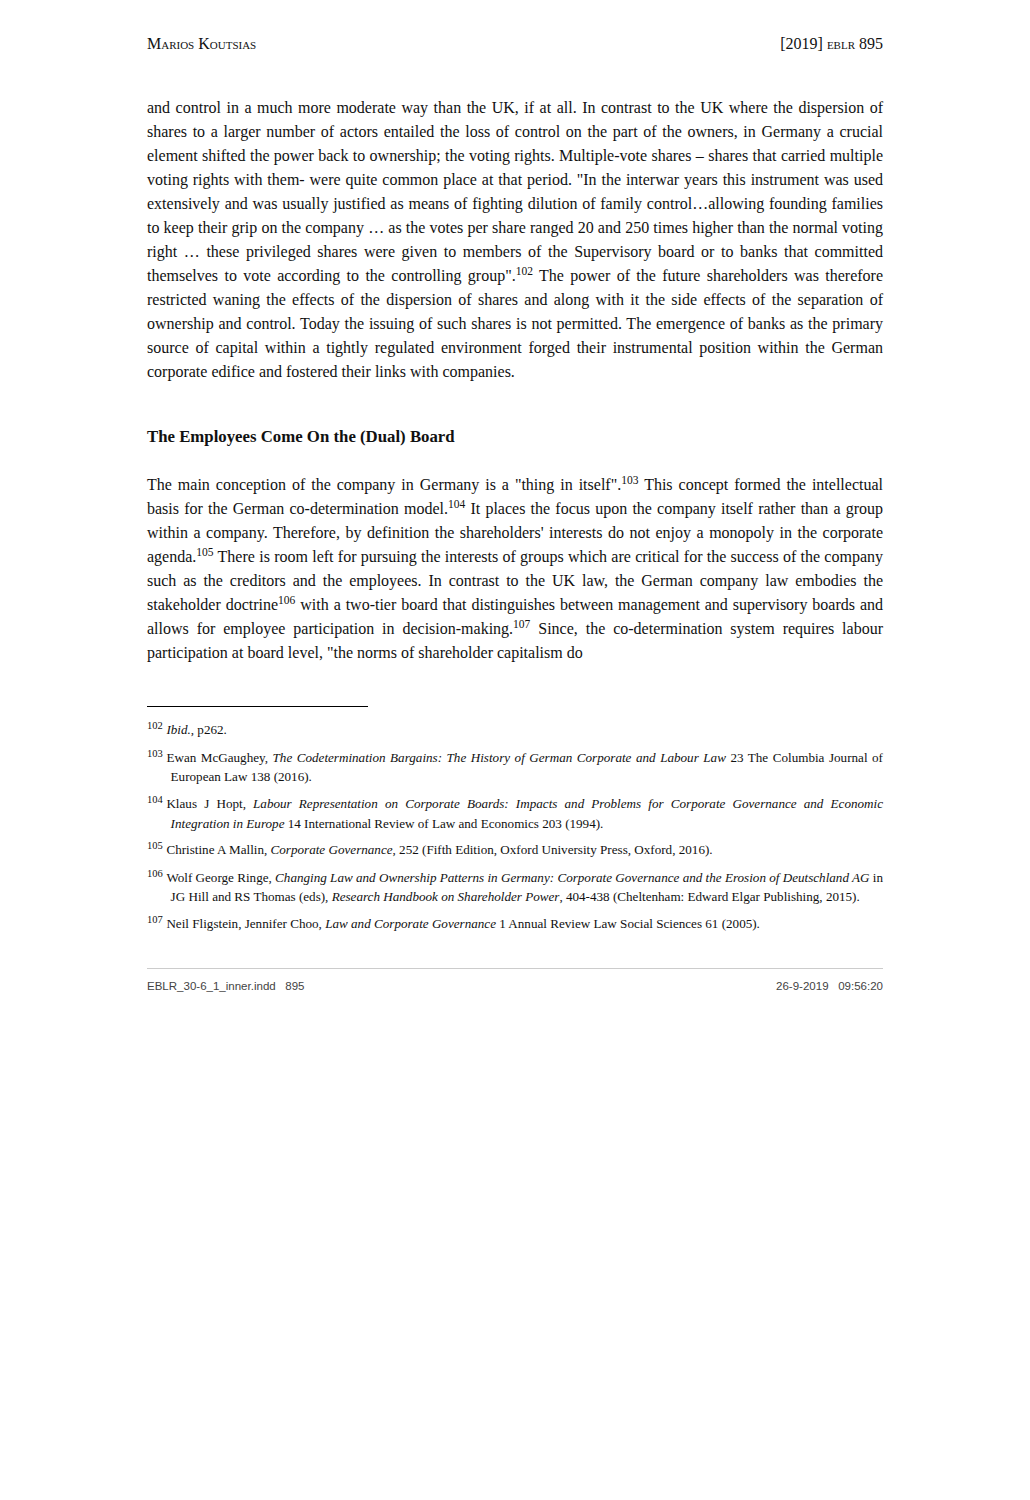Marios Koutsias [2019] eblr 895
and control in a much more moderate way than the UK, if at all. In contrast to the UK where the dispersion of shares to a larger number of actors entailed the loss of control on the part of the owners, in Germany a crucial element shifted the power back to ownership; the voting rights. Multiple-vote shares – shares that carried multiple voting rights with them- were quite common place at that period. "In the interwar years this instrument was used extensively and was usually justified as means of fighting dilution of family control…allowing founding families to keep their grip on the company … as the votes per share ranged 20 and 250 times higher than the normal voting right … these privileged shares were given to members of the Supervisory board or to banks that committed themselves to vote according to the controlling group".102 The power of the future shareholders was therefore restricted waning the effects of the dispersion of shares and along with it the side effects of the separation of ownership and control. Today the issuing of such shares is not permitted. The emergence of banks as the primary source of capital within a tightly regulated environment forged their instrumental position within the German corporate edifice and fostered their links with companies.
The Employees Come On the (Dual) Board
The main conception of the company in Germany is a "thing in itself".103 This concept formed the intellectual basis for the German co-determination model.104 It places the focus upon the company itself rather than a group within a company. Therefore, by definition the shareholders' interests do not enjoy a monopoly in the corporate agenda.105 There is room left for pursuing the interests of groups which are critical for the success of the company such as the creditors and the employees. In contrast to the UK law, the German company law embodies the stakeholder doctrine106 with a two-tier board that distinguishes between management and supervisory boards and allows for employee participation in decision-making.107 Since, the co-determination system requires labour participation at board level, "the norms of shareholder capitalism do
102 Ibid., p262.
103 Ewan McGaughey, The Codetermination Bargains: The History of German Corporate and Labour Law 23 The Columbia Journal of European Law 138 (2016).
104 Klaus J Hopt, Labour Representation on Corporate Boards: Impacts and Problems for Corporate Governance and Economic Integration in Europe 14 International Review of Law and Economics 203 (1994).
105 Christine A Mallin, Corporate Governance, 252 (Fifth Edition, Oxford University Press, Oxford, 2016).
106 Wolf George Ringe, Changing Law and Ownership Patterns in Germany: Corporate Governance and the Erosion of Deutschland AG in JG Hill and RS Thomas (eds), Research Handbook on Shareholder Power, 404-438 (Cheltenham: Edward Elgar Publishing, 2015).
107 Neil Fligstein, Jennifer Choo, Law and Corporate Governance 1 Annual Review Law Social Sciences 61 (2005).
EBLR_30-6_1_inner.indd 895 26-9-2019 09:56:20